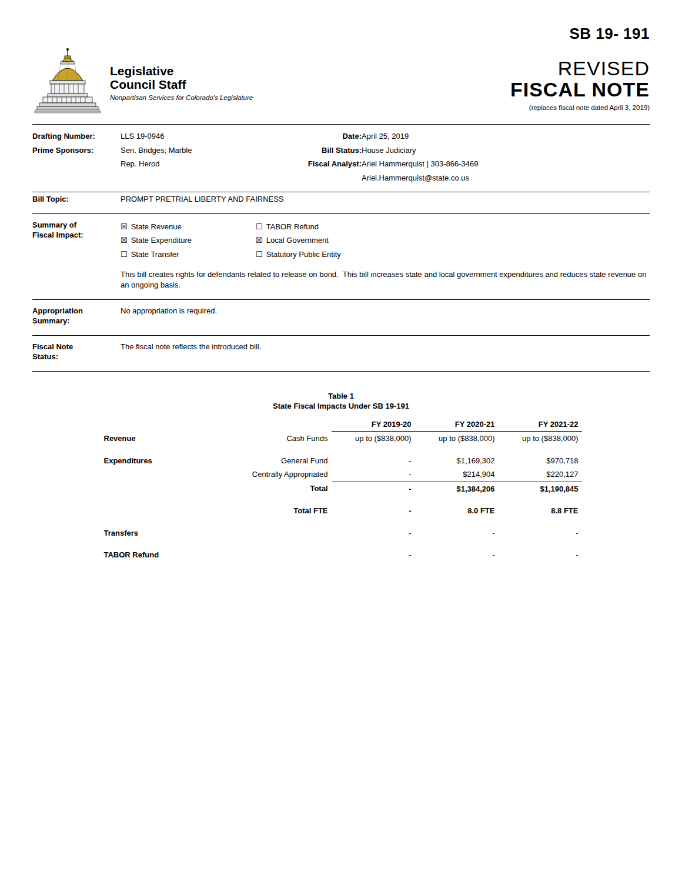SB 19- 191
Legislative
Council Staff
Nonpartisan Services for Colorado's Legislature
REVISED
FISCAL NOTE
(replaces fiscal note dated April 3, 2019)
| Drafting Number: | LLS 19-0946 | Date: | April 25, 2019 |
| Prime Sponsors: | Sen. Bridges; Marble | Bill Status: | House Judiciary |
| | Rep. Herod | Fiscal Analyst: | Ariel Hammerquist / 303-866-3469 |
| | | | Ariel.Hammerquist@state.co.us |
| Bill Topic: | PROMPT PRETRIAL LIBERTY AND FAIRNESS |
| Summary of Fiscal Impact: | / ☒ State Revenue / ☐ TABOR Refund / / ☒ State Expenditure / ☒ Local Government / / ☐ State Transfer / ☐ Statutory Public Entity / This bill creates rights for defendants related to release on bond. This bill increases state and local government expenditures and reduces state revenue on an ongoing basis. |
| Appropriation Summary: | No appropriation is required. |
| Fiscal Note Status: | The fiscal note reflects the introduced bill. |
Table 1
State Fiscal Impacts Under SB 19-191
| | | FY 2019-20 | FY 2020-21 | FY 2021-22 |
| --- | --- | --- | --- | --- |
| Revenue | Cash Funds | up to ($838,000) | up to ($838,000) | up to ($838,000) |
| Expenditures | General Fund | - | $1,169,302 | $970,718 |
| | Centrally Appropriated | - | $214,904 | $220,127 |
| | Total | - | $1,384,206 | $1,190,845 |
| | Total FTE | - | 8.0 FTE | 8.8 FTE |
| Transfers | | - | - | - |
| TABOR Refund | | - | - | - |